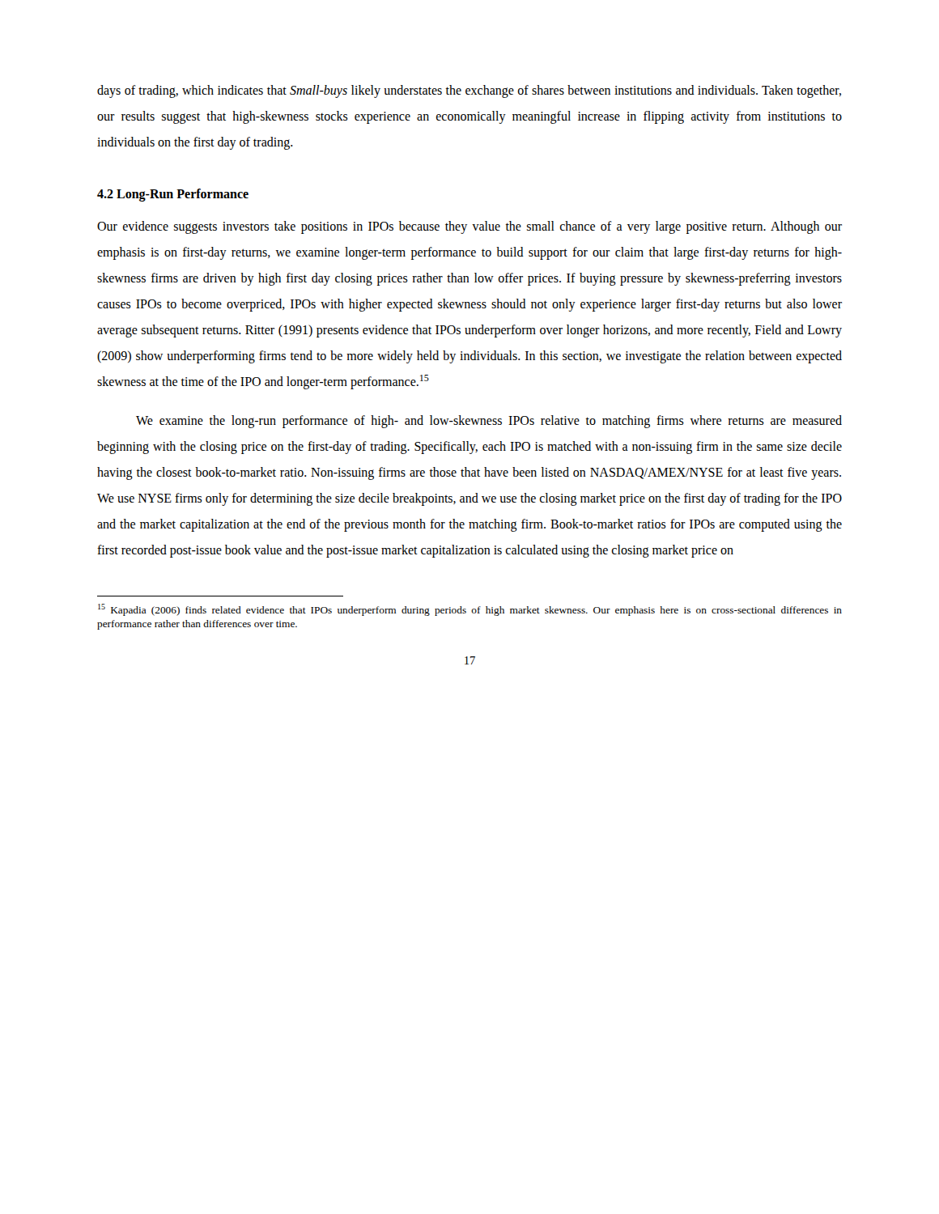days of trading, which indicates that Small-buys likely understates the exchange of shares between institutions and individuals. Taken together, our results suggest that high-skewness stocks experience an economically meaningful increase in flipping activity from institutions to individuals on the first day of trading.
4.2 Long-Run Performance
Our evidence suggests investors take positions in IPOs because they value the small chance of a very large positive return. Although our emphasis is on first-day returns, we examine longer-term performance to build support for our claim that large first-day returns for high-skewness firms are driven by high first day closing prices rather than low offer prices. If buying pressure by skewness-preferring investors causes IPOs to become overpriced, IPOs with higher expected skewness should not only experience larger first-day returns but also lower average subsequent returns. Ritter (1991) presents evidence that IPOs underperform over longer horizons, and more recently, Field and Lowry (2009) show underperforming firms tend to be more widely held by individuals. In this section, we investigate the relation between expected skewness at the time of the IPO and longer-term performance.15
We examine the long-run performance of high- and low-skewness IPOs relative to matching firms where returns are measured beginning with the closing price on the first-day of trading. Specifically, each IPO is matched with a non-issuing firm in the same size decile having the closest book-to-market ratio. Non-issuing firms are those that have been listed on NASDAQ/AMEX/NYSE for at least five years. We use NYSE firms only for determining the size decile breakpoints, and we use the closing market price on the first day of trading for the IPO and the market capitalization at the end of the previous month for the matching firm. Book-to-market ratios for IPOs are computed using the first recorded post-issue book value and the post-issue market capitalization is calculated using the closing market price on
15 Kapadia (2006) finds related evidence that IPOs underperform during periods of high market skewness. Our emphasis here is on cross-sectional differences in performance rather than differences over time.
17